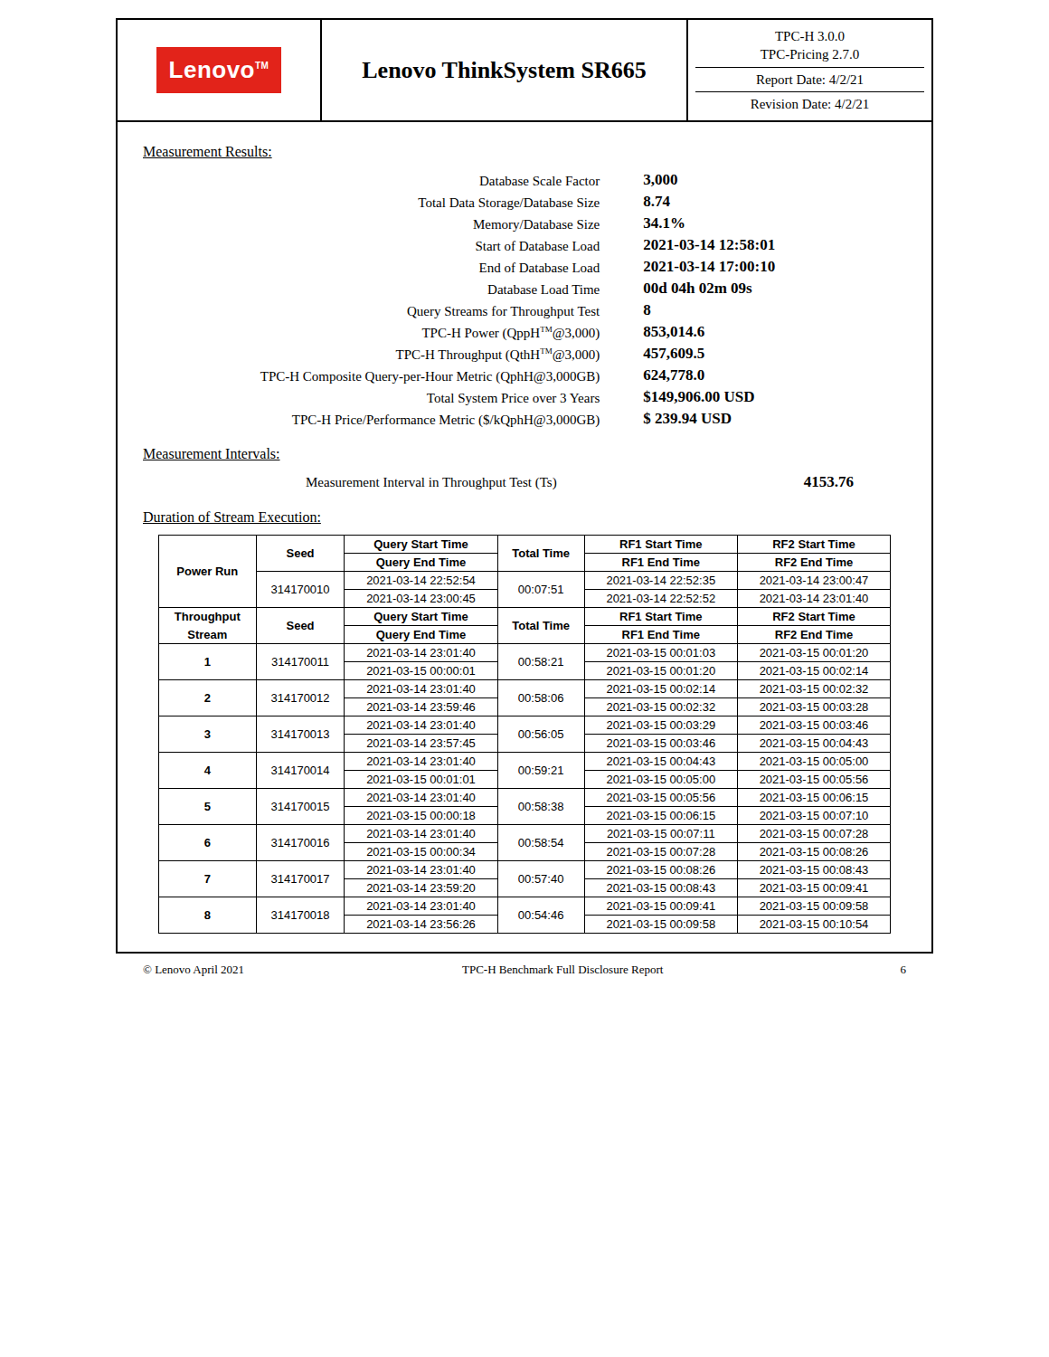LenovoTM
Lenovo ThinkSystem SR665
TPC-H 3.0.0
TPC-Pricing 2.7.0
Report Date: 4/2/21
Revision Date: 4/2/21
Measurement Results:
| Database Scale Factor | 3,000 |
| Total Data Storage/Database Size | 8.74 |
| Memory/Database Size | 34.1% |
| Start of Database Load | 2021-03-14 12:58:01 |
| End of Database Load | 2021-03-14 17:00:10 |
| Database Load Time | 00d 04h 02m 09s |
| Query Streams for Throughput Test | 8 |
| TPC-H Power (QppH TM @3,000) | 853,014.6 |
| TPC-H Throughput (QthH TM @3,000) | 457,609.5 |
| TPC-H Composite Query-per-Hour Metric (QphH@3,000GB) | 624,778.0 |
| Total System Price over 3 Years | $149,906.00 USD |
| TPC-H Price/Performance Metric ($/kQphH@3,000GB) | $ 239.94 USD |
Measurement Intervals:
| Measurement Interval in Throughput Test (Ts) | 4153.76 |
Duration of Stream Execution:
| Power Run | Seed | Query Start Time | Total Time | RF1 Start Time | RF2 Start Time |
| Query End Time | RF1 End Time | RF2 End Time |
| 314170010 | 2021-03-14 22:52:54 | 00:07:51 | 2021-03-14 22:52:35 | 2021-03-14 23:00:47 |
| 2021-03-14 23:00:45 | 2021-03-14 22:52:52 | 2021-03-14 23:01:40 |
| Throughput | Seed | Query Start Time | Total Time | RF1 Start Time | RF2 Start Time |
| Stream | Query End Time | RF1 End Time | RF2 End Time |
| 1 | 314170011 | 2021-03-14 23:01:40 | 00:58:21 | 2021-03-15 00:01:03 | 2021-03-15 00:01:20 |
| 2021-03-15 00:00:01 | 2021-03-15 00:01:20 | 2021-03-15 00:02:14 |
| 2 | 314170012 | 2021-03-14 23:01:40 | 00:58:06 | 2021-03-15 00:02:14 | 2021-03-15 00:02:32 |
| 2021-03-14 23:59:46 | 2021-03-15 00:02:32 | 2021-03-15 00:03:28 |
| 3 | 314170013 | 2021-03-14 23:01:40 | 00:56:05 | 2021-03-15 00:03:29 | 2021-03-15 00:03:46 |
| 2021-03-14 23:57:45 | 2021-03-15 00:03:46 | 2021-03-15 00:04:43 |
| 4 | 314170014 | 2021-03-14 23:01:40 | 00:59:21 | 2021-03-15 00:04:43 | 2021-03-15 00:05:00 |
| 2021-03-15 00:01:01 | 2021-03-15 00:05:00 | 2021-03-15 00:05:56 |
| 5 | 314170015 | 2021-03-14 23:01:40 | 00:58:38 | 2021-03-15 00:05:56 | 2021-03-15 00:06:15 |
| 2021-03-15 00:00:18 | 2021-03-15 00:06:15 | 2021-03-15 00:07:10 |
| 6 | 314170016 | 2021-03-14 23:01:40 | 00:58:54 | 2021-03-15 00:07:11 | 2021-03-15 00:07:28 |
| 2021-03-15 00:00:34 | 2021-03-15 00:07:28 | 2021-03-15 00:08:26 |
| 7 | 314170017 | 2021-03-14 23:01:40 | 00:57:40 | 2021-03-15 00:08:26 | 2021-03-15 00:08:43 |
| 2021-03-14 23:59:20 | 2021-03-15 00:08:43 | 2021-03-15 00:09:41 |
| 8 | 314170018 | 2021-03-14 23:01:40 | 00:54:46 | 2021-03-15 00:09:41 | 2021-03-15 00:09:58 |
| 2021-03-14 23:56:26 | 2021-03-15 00:09:58 | 2021-03-15 00:10:54 |
© Lenovo April 2021
TPC-H Benchmark Full Disclosure Report
6